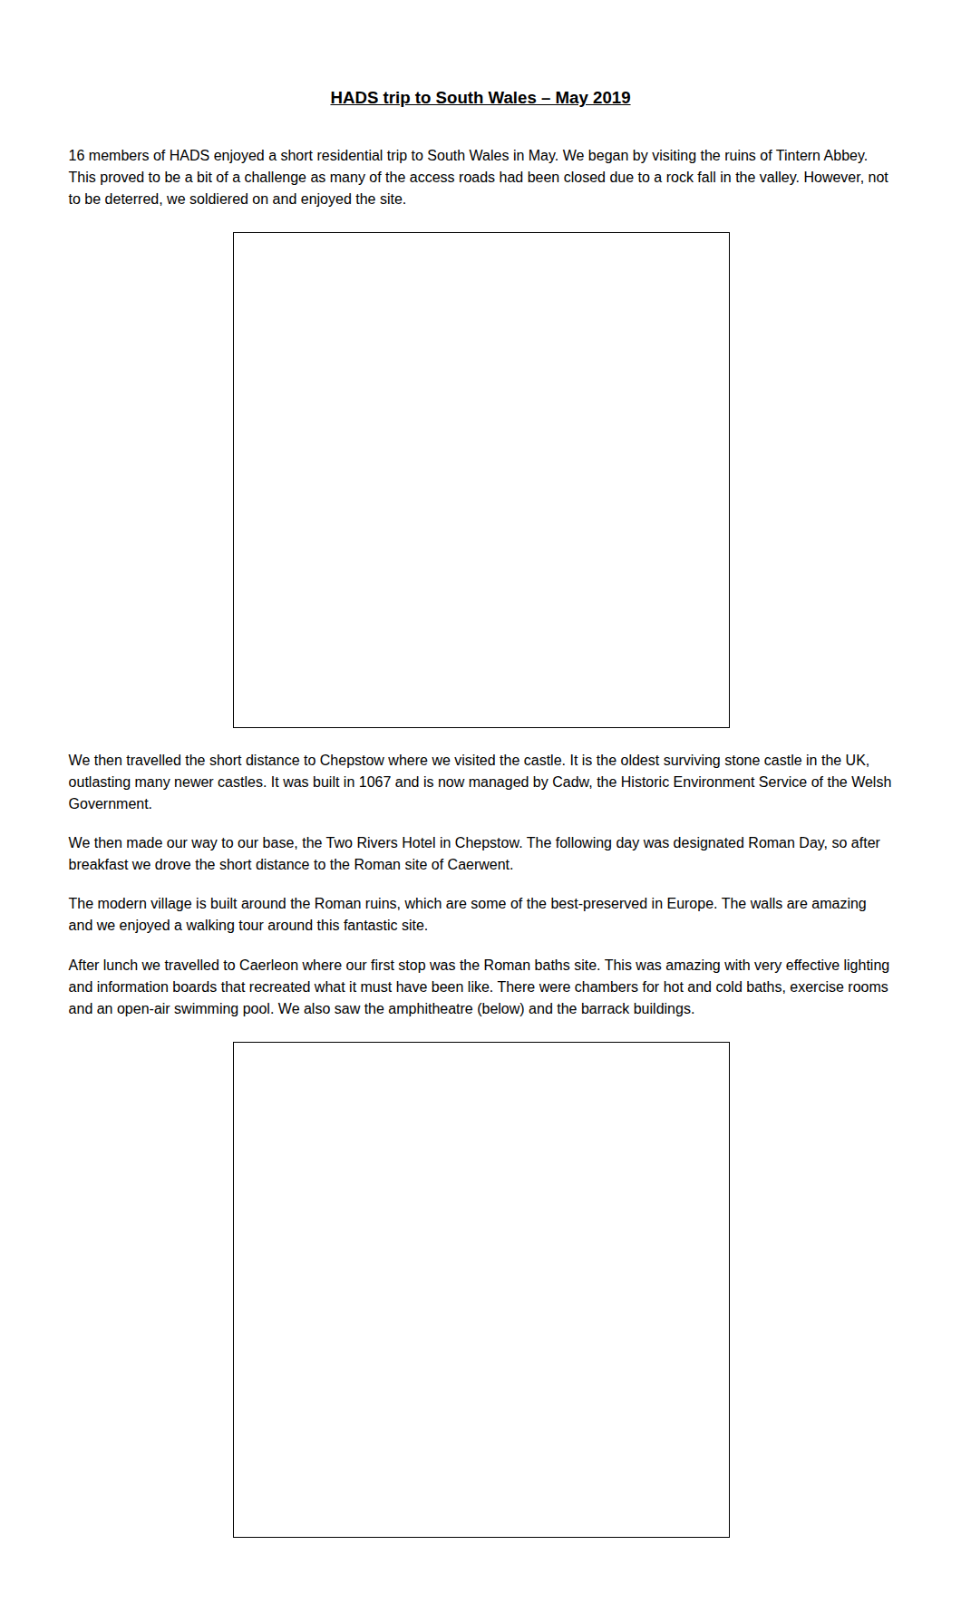HADS trip to South Wales – May 2019
16 members of HADS enjoyed a short residential trip to South Wales in May. We began by visiting the ruins of Tintern Abbey. This proved to be a bit of a challenge as many of the access roads had been closed due to a rock fall in the valley. However, not to be deterred, we soldiered on and enjoyed the site.
We then travelled the short distance to Chepstow where we visited the castle. It is the oldest surviving stone castle in the UK, outlasting many newer castles. It was built in 1067 and is now managed by Cadw, the Historic Environment Service of the Welsh Government.
We then made our way to our base, the Two Rivers Hotel in Chepstow. The following day was designated Roman Day, so after breakfast we drove the short distance to the Roman site of Caerwent.
The modern village is built around the Roman ruins, which are some of the best-preserved in Europe. The walls are amazing and we enjoyed a walking tour around this fantastic site.
After lunch we travelled to Caerleon where our first stop was the Roman baths site. This was amazing with very effective lighting and information boards that recreated what it must have been like. There were chambers for hot and cold baths, exercise rooms and an open-air swimming pool. We also saw the amphitheatre (below) and the barrack buildings.